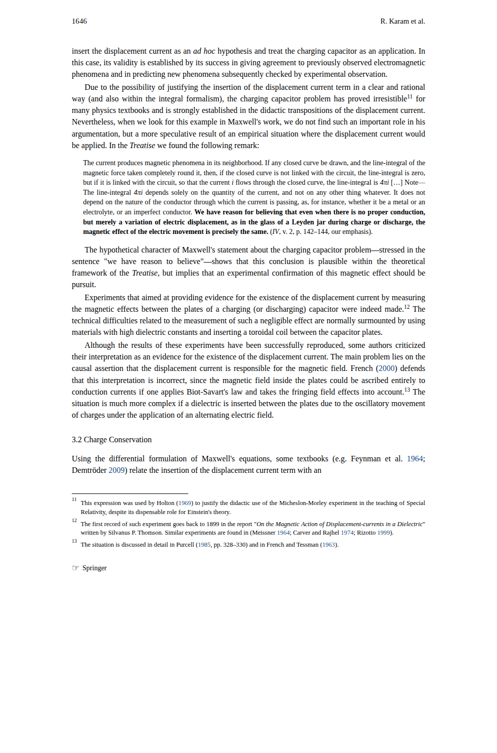1646 R. Karam et al.
insert the displacement current as an ad hoc hypothesis and treat the charging capacitor as an application. In this case, its validity is established by its success in giving agreement to previously observed electromagnetic phenomena and in predicting new phenomena subsequently checked by experimental observation.
Due to the possibility of justifying the insertion of the displacement current term in a clear and rational way (and also within the integral formalism), the charging capacitor problem has proved irresistible11 for many physics textbooks and is strongly established in the didactic transpositions of the displacement current. Nevertheless, when we look for this example in Maxwell's work, we do not find such an important role in his argumentation, but a more speculative result of an empirical situation where the displacement current would be applied. In the Treatise we found the following remark:
The current produces magnetic phenomena in its neighborhood. If any closed curve be drawn, and the line-integral of the magnetic force taken completely round it, then, if the closed curve is not linked with the circuit, the line-integral is zero, but if it is linked with the circuit, so that the current i flows through the closed curve, the line-integral is 4πi […] Note—The line-integral 4πi depends solely on the quantity of the current, and not on any other thing whatever. It does not depend on the nature of the conductor through which the current is passing, as, for instance, whether it be a metal or an electrolyte, or an imperfect conductor. We have reason for believing that even when there is no proper conduction, but merely a variation of electric displacement, as in the glass of a Leyden jar during charge or discharge, the magnetic effect of the electric movement is precisely the same. (IV, v. 2, p. 142–144, our emphasis).
The hypothetical character of Maxwell's statement about the charging capacitor problem—stressed in the sentence "we have reason to believe"—shows that this conclusion is plausible within the theoretical framework of the Treatise, but implies that an experimental confirmation of this magnetic effect should be pursuit.
Experiments that aimed at providing evidence for the existence of the displacement current by measuring the magnetic effects between the plates of a charging (or discharging) capacitor were indeed made.12 The technical difficulties related to the measurement of such a negligible effect are normally surmounted by using materials with high dielectric constants and inserting a toroidal coil between the capacitor plates.
Although the results of these experiments have been successfully reproduced, some authors criticized their interpretation as an evidence for the existence of the displacement current. The main problem lies on the causal assertion that the displacement current is responsible for the magnetic field. French (2000) defends that this interpretation is incorrect, since the magnetic field inside the plates could be ascribed entirely to conduction currents if one applies Biot-Savart's law and takes the fringing field effects into account.13 The situation is much more complex if a dielectric is inserted between the plates due to the oscillatory movement of charges under the application of an alternating electric field.
3.2 Charge Conservation
Using the differential formulation of Maxwell's equations, some textbooks (e.g. Feynman et al. 1964; Demtröder 2009) relate the insertion of the displacement current term with an
11 This expression was used by Holton (1969) to justify the didactic use of the Micheslon-Morley experiment in the teaching of Special Relativity, despite its dispensable role for Einstein's theory.
12 The first record of such experiment goes back to 1899 in the report "On the Magnetic Action of Displacement-currents in a Dielectric" written by Silvanus P. Thomson. Similar experiments are found in (Meissner 1964; Carver and Rajhel 1974; Rizotto 1999).
13 The situation is discussed in detail in Purcell (1985, pp. 328–330) and in French and Tessman (1963).
☞ Springer